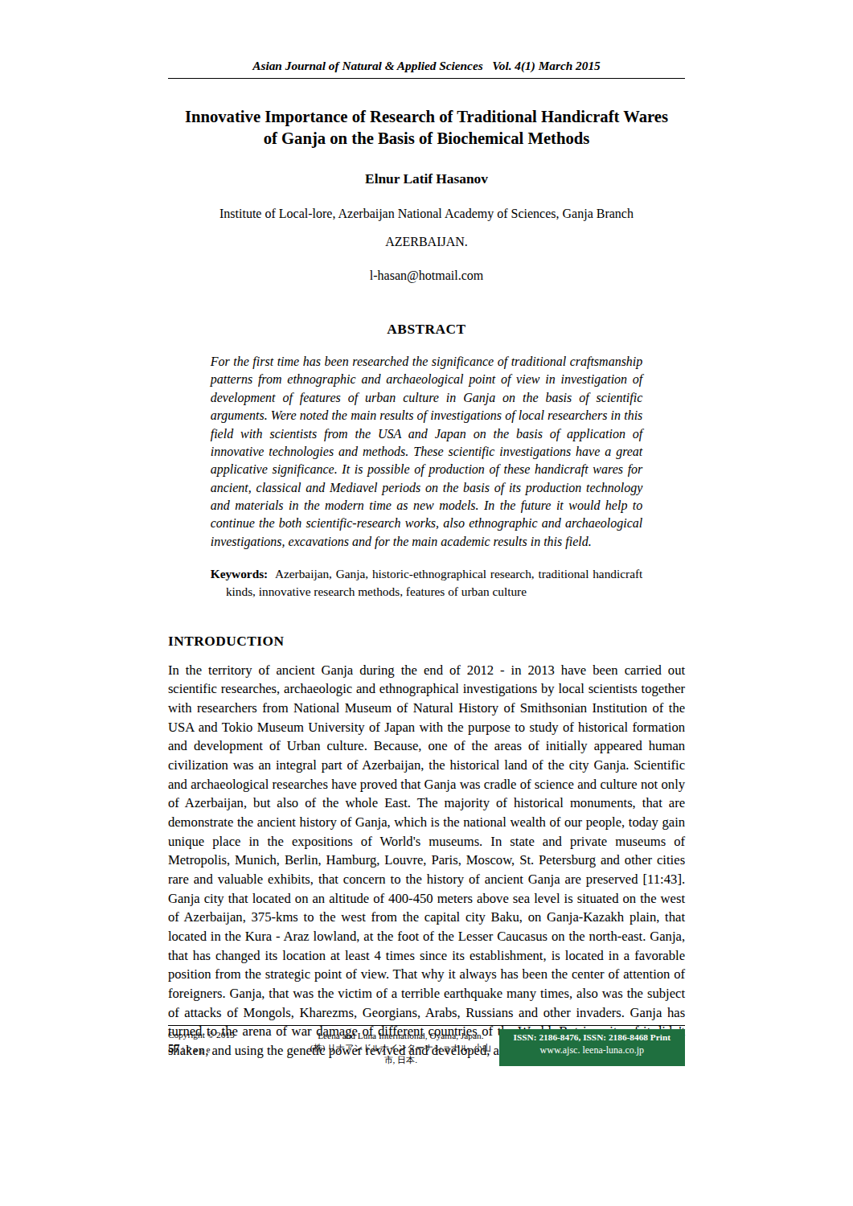Asian Journal of Natural & Applied Sciences Vol. 4(1) March 2015
Innovative Importance of Research of Traditional Handicraft Wares
of Ganja on the Basis of Biochemical Methods
Elnur Latif Hasanov
Institute of Local-lore, Azerbaijan National Academy of Sciences, Ganja Branch
AZERBAIJAN.
l-hasan@hotmail.com
ABSTRACT
For the first time has been researched the significance of traditional craftsmanship patterns from ethnographic and archaeological point of view in investigation of development of features of urban culture in Ganja on the basis of scientific arguments. Were noted the main results of investigations of local researchers in this field with scientists from the USA and Japan on the basis of application of innovative technologies and methods. These scientific investigations have a great applicative significance. It is possible of production of these handicraft wares for ancient, classical and Mediavel periods on the basis of its production technology and materials in the modern time as new models. In the future it would help to continue the both scientific-research works, also ethnographic and archaeological investigations, excavations and for the main academic results in this field.
Keywords: Azerbaijan, Ganja, historic-ethnographical research, traditional handicraft kinds, innovative research methods, features of urban culture
INTRODUCTION
In the territory of ancient Ganja during the end of 2012 - in 2013 have been carried out scientific researches, archaeologic and ethnographical investigations by local scientists together with researchers from National Museum of Natural History of Smithsonian Institution of the USA and Tokio Museum University of Japan with the purpose to study of historical formation and development of Urban culture. Because, one of the areas of initially appeared human civilization was an integral part of Azerbaijan, the historical land of the city Ganja. Scientific and archaeological researches have proved that Ganja was cradle of science and culture not only of Azerbaijan, but also of the whole East. The majority of historical monuments, that are demonstrate the ancient history of Ganja, which is the national wealth of our people, today gain unique place in the expositions of World's museums. In state and private museums of Metropolis, Munich, Berlin, Hamburg, Louvre, Paris, Moscow, St. Petersburg and other cities rare and valuable exhibits, that concern to the history of ancient Ganja are preserved [11:43]. Ganja city that located on an altitude of 400-450 meters above sea level is situated on the west of Azerbaijan, 375-kms to the west from the capital city Baku, on Ganja-Kazakh plain, that located in the Kura - Araz lowland, at the foot of the Lesser Caucasus on the north-east. Ganja, that has changed its location at least 4 times since its establishment, is located in a favorable position from the strategic point of view. That why it always has been the center of attention of foreigners. Ganja, that was the victim of a terrible earthquake many times, also was the subject of attacks of Mongols, Kharezms, Georgians, Arabs, Russians and other invaders. Ganja has turned to the arena of war damage of different countries of the World. But in spite of it didn't shaken, and using the genetic power revived and developed, and rose to the level of great cities.
Copyright © 2015
57 | P a g e
Leena and Luna International, Oyama, Japan.
(株) リナアンドルナインターナショナル, 小山市, 日本.
ISSN: 2186-8476, ISSN: 2186-8468 Print
www.ajsc. leena-luna.co.jp